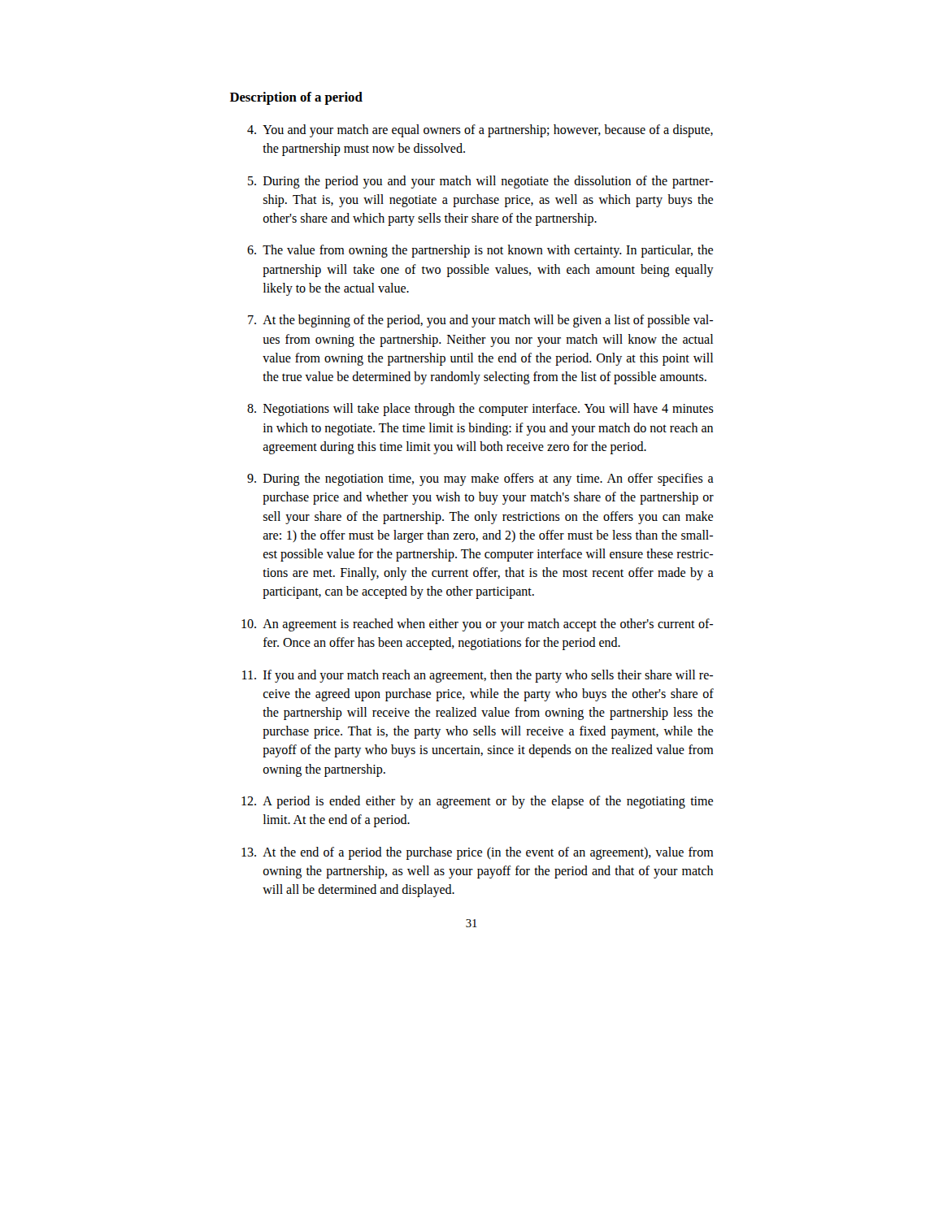Description of a period
You and your match are equal owners of a partnership; however, because of a dispute, the partnership must now be dissolved.
During the period you and your match will negotiate the dissolution of the partnership. That is, you will negotiate a purchase price, as well as which party buys the other's share and which party sells their share of the partnership.
The value from owning the partnership is not known with certainty. In particular, the partnership will take one of two possible values, with each amount being equally likely to be the actual value.
At the beginning of the period, you and your match will be given a list of possible values from owning the partnership. Neither you nor your match will know the actual value from owning the partnership until the end of the period. Only at this point will the true value be determined by randomly selecting from the list of possible amounts.
Negotiations will take place through the computer interface. You will have 4 minutes in which to negotiate. The time limit is binding: if you and your match do not reach an agreement during this time limit you will both receive zero for the period.
During the negotiation time, you may make offers at any time. An offer specifies a purchase price and whether you wish to buy your match's share of the partnership or sell your share of the partnership. The only restrictions on the offers you can make are: 1) the offer must be larger than zero, and 2) the offer must be less than the smallest possible value for the partnership. The computer interface will ensure these restrictions are met. Finally, only the current offer, that is the most recent offer made by a participant, can be accepted by the other participant.
An agreement is reached when either you or your match accept the other's current offer. Once an offer has been accepted, negotiations for the period end.
If you and your match reach an agreement, then the party who sells their share will receive the agreed upon purchase price, while the party who buys the other's share of the partnership will receive the realized value from owning the partnership less the purchase price. That is, the party who sells will receive a fixed payment, while the payoff of the party who buys is uncertain, since it depends on the realized value from owning the partnership.
A period is ended either by an agreement or by the elapse of the negotiating time limit. At the end of a period.
At the end of a period the purchase price (in the event of an agreement), value from owning the partnership, as well as your payoff for the period and that of your match will all be determined and displayed.
31